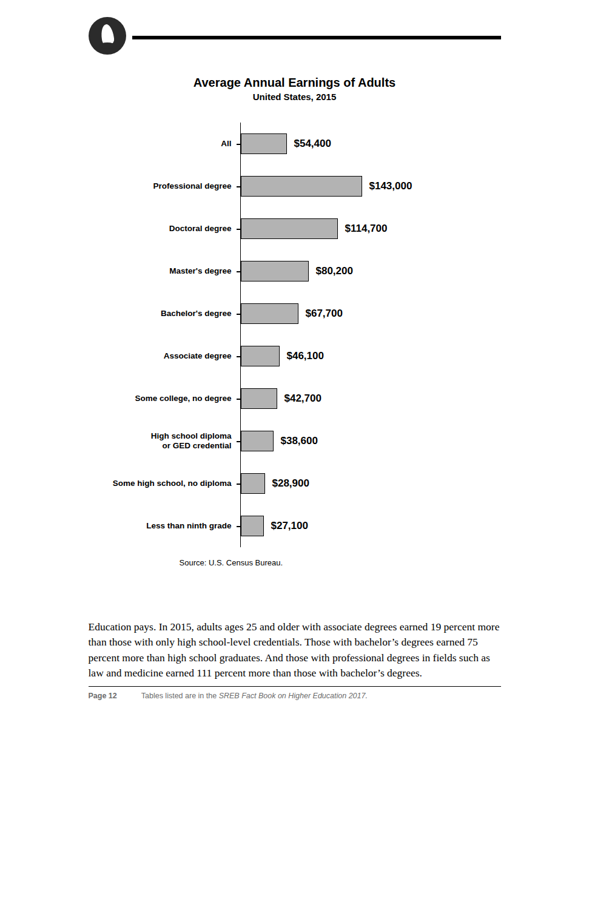Average Annual Earnings of Adults
United States, 2015
All
$54,400
Professional degree
$143,000
Doctoral degree
$114,700
Master's degree
$80,200
Bachelor's degree
$67,700
Associate degree
$46,100
Some college, no degree
$42,700
High school diploma or GED credential
$38,600
Some high school, no diploma
$28,900
Less than ninth grade
$27,100
Source: U.S. Census Bureau.
Education pays. In 2015, adults ages 25 and older with associate degrees earned 19 percent more than those with only high school-level credentials. Those with bachelor’s degrees earned 75 percent more than high school graduates. And those with professional degrees in fields such as law and medicine earned 111 percent more than those with bachelor’s degrees.
Page 12 Tables listed are in the SREB Fact Book on Higher Education 2017.